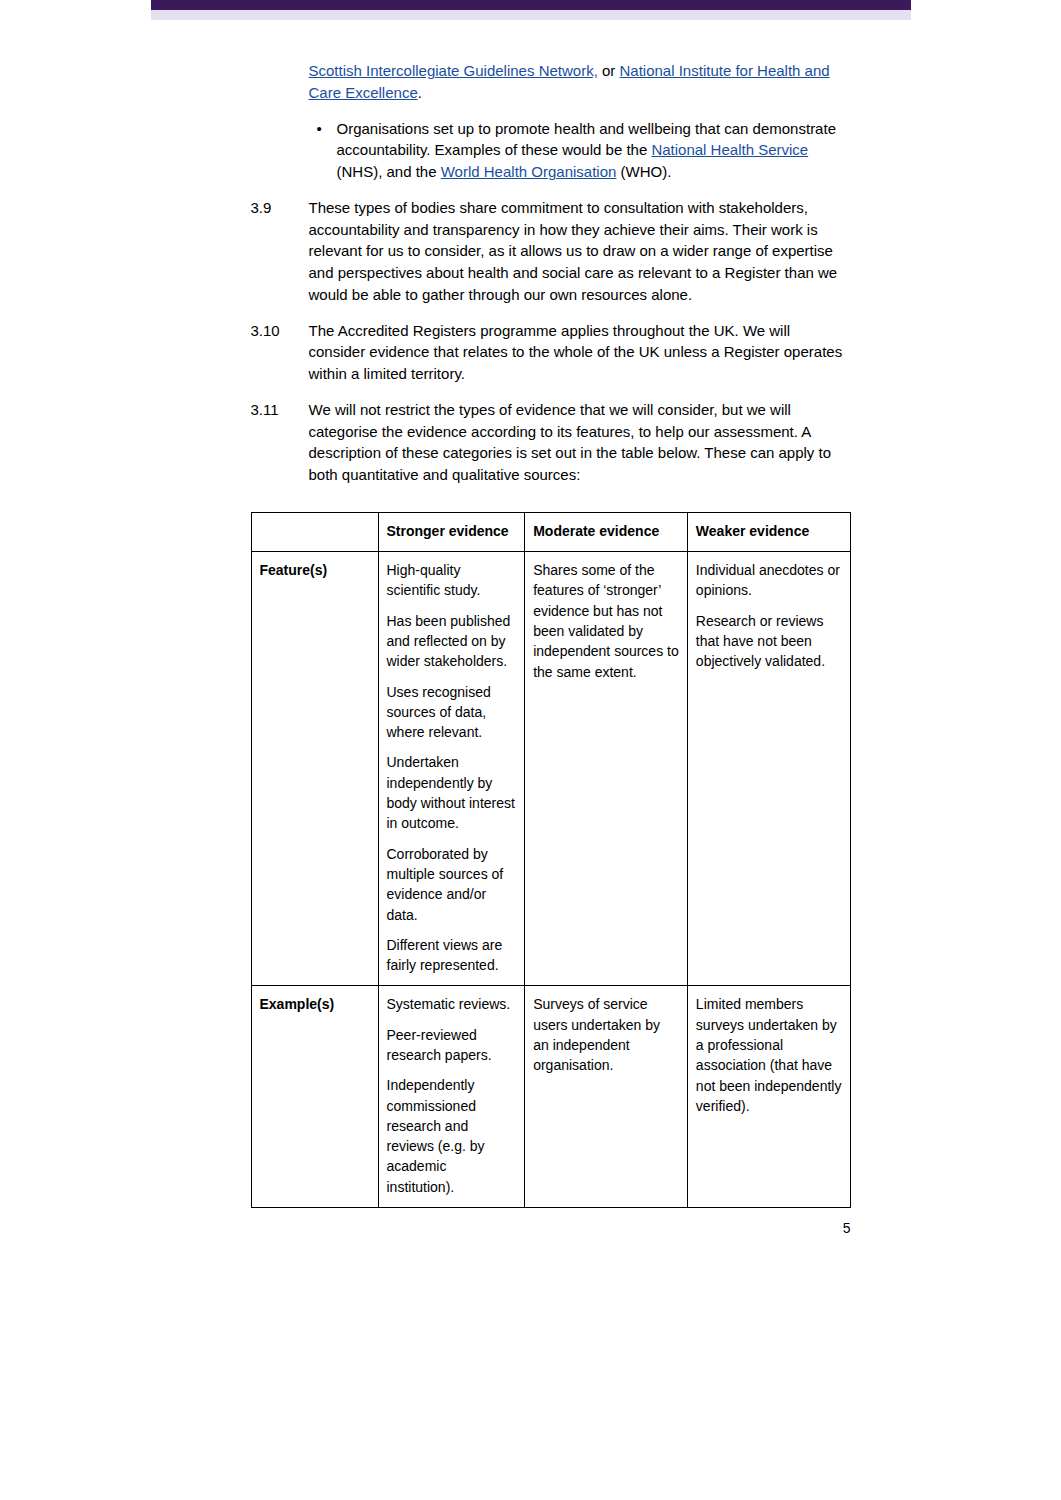Scottish Intercollegiate Guidelines Network, or National Institute for Health and Care Excellence.
Organisations set up to promote health and wellbeing that can demonstrate accountability. Examples of these would be the National Health Service (NHS), and the World Health Organisation (WHO).
3.9
These types of bodies share commitment to consultation with stakeholders, accountability and transparency in how they achieve their aims. Their work is relevant for us to consider, as it allows us to draw on a wider range of expertise and perspectives about health and social care as relevant to a Register than we would be able to gather through our own resources alone.
3.10
The Accredited Registers programme applies throughout the UK. We will consider evidence that relates to the whole of the UK unless a Register operates within a limited territory.
3.11
We will not restrict the types of evidence that we will consider, but we will categorise the evidence according to its features, to help our assessment. A description of these categories is set out in the table below. These can apply to both quantitative and qualitative sources:
| | Stronger evidence | Moderate evidence | Weaker evidence |
| --- | --- | --- | --- |
| Feature(s) | High-quality scientific study. Has been published and reflected on by wider stakeholders. Uses recognised sources of data, where relevant. Undertaken independently by body without interest in outcome. Corroborated by multiple sources of evidence and/or data. Different views are fairly represented. | Shares some of the features of ‘stronger’ evidence but has not been validated by independent sources to the same extent. | Individual anecdotes or opinions. Research or reviews that have not been objectively validated. |
| Example(s) | Systematic reviews. Peer-reviewed research papers. Independently commissioned research and reviews (e.g. by academic institution). | Surveys of service users undertaken by an independent organisation. | Limited members surveys undertaken by a professional association (that have not been independently verified). |
5